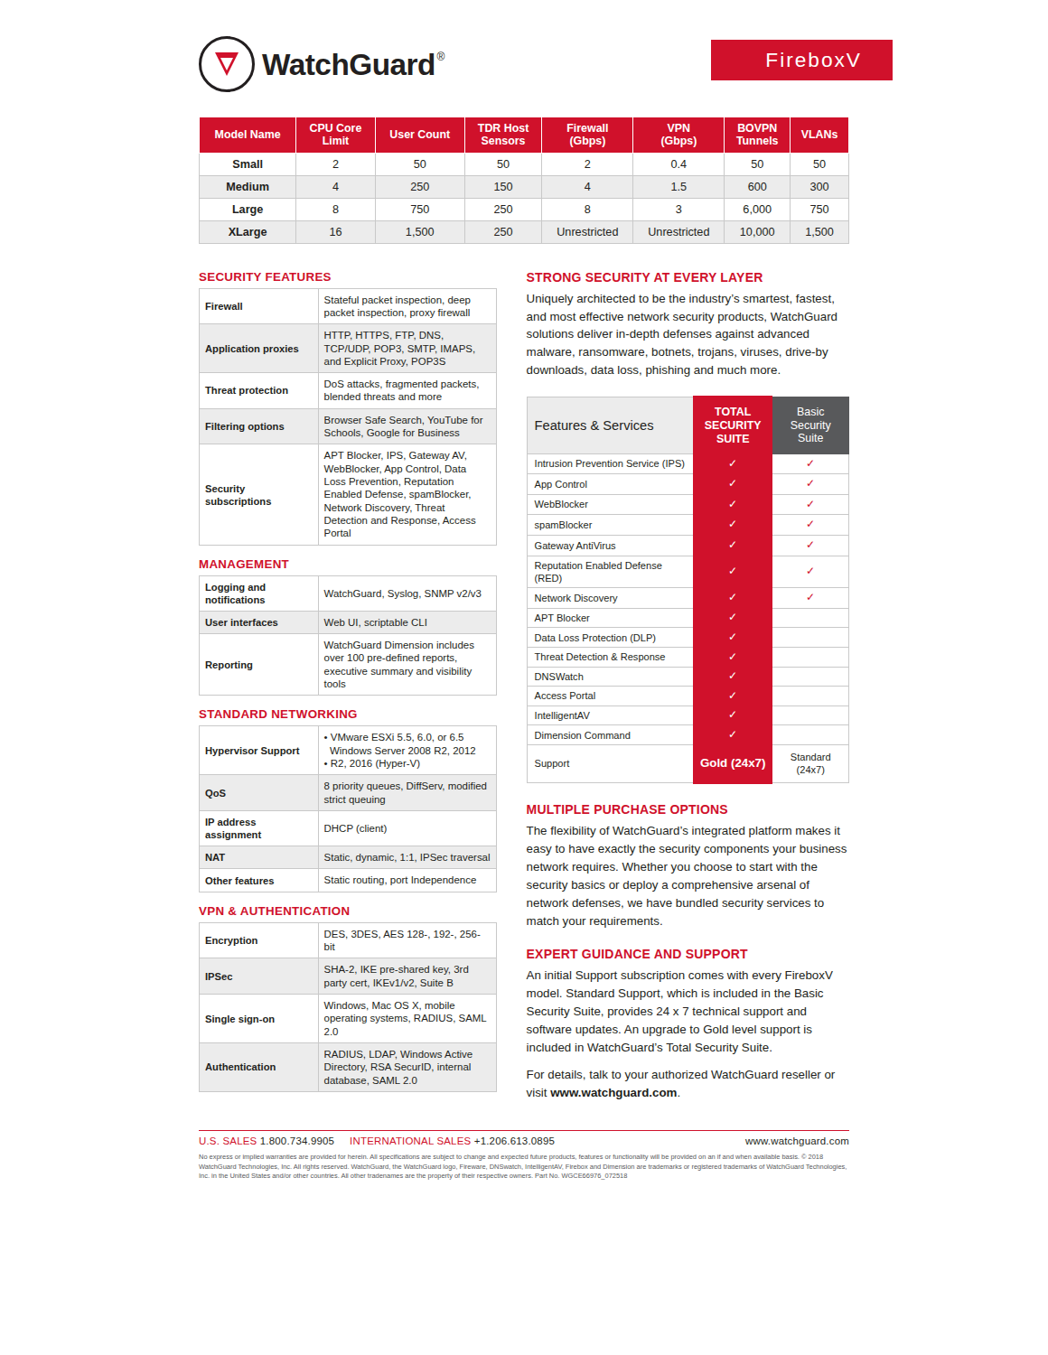WatchGuard®
FireboxV
| Model Name | CPU Core Limit | User Count | TDR Host Sensors | Firewall (Gbps) | VPN (Gbps) | BOVPN Tunnels | VLANs |
| --- | --- | --- | --- | --- | --- | --- | --- |
| Small | 2 | 50 | 50 | 2 | 0.4 | 50 | 50 |
| Medium | 4 | 250 | 150 | 4 | 1.5 | 600 | 300 |
| Large | 8 | 750 | 250 | 8 | 3 | 6,000 | 750 |
| XLarge | 16 | 1,500 | 250 | Unrestricted | Unrestricted | 10,000 | 1,500 |
Security Features
| Firewall | Stateful packet inspection, deep packet inspection, proxy firewall |
| Application proxies | HTTP, HTTPS, FTP, DNS, TCP/UDP, POP3, SMTP, IMAPS, and Explicit Proxy, POP3S |
| Threat protection | DoS attacks, fragmented packets, blended threats and more |
| Filtering options | Browser Safe Search, YouTube for Schools, Google for Business |
| Security subscriptions | APT Blocker, IPS, Gateway AV, WebBlocker, App Control, Data Loss Prevention, Reputation Enabled Defense, spamBlocker, Network Discovery, Threat Detection and Response, Access Portal |
Management
| Logging and notifications | WatchGuard, Syslog, SNMP v2/v3 |
| User interfaces | Web UI, scriptable CLI |
| Reporting | WatchGuard Dimension includes over 100 pre-defined reports, executive summary and visibility tools |
Standard Networking
| Hypervisor Support | • VMware ESXi 5.5, 6.0, or 6.5 Windows Server 2008 R2, 2012 • R2, 2016 (Hyper-V) |
| QoS | 8 priority queues, DiffServ, modified strict queuing |
| IP address assignment | DHCP (client) |
| NAT | Static, dynamic, 1:1, IPSec traversal |
| Other features | Static routing, port Independence |
VPN & Authentication
| Encryption | DES, 3DES, AES 128-, 192-, 256-bit |
| IPSec | SHA-2, IKE pre-shared key, 3rd party cert, IKEv1/v2, Suite B |
| Single sign-on | Windows, Mac OS X, mobile operating systems, RADIUS, SAML 2.0 |
| Authentication | RADIUS, LDAP, Windows Active Directory, RSA SecurID, internal database, SAML 2.0 |
Strong Security at Every Layer
Uniquely architected to be the industry’s smartest, fastest, and most effective network security products, WatchGuard solutions deliver in-depth defenses against advanced malware, ransomware, botnets, trojans, viruses, drive-by downloads, data loss, phishing and much more.
| Features & Services | TOTAL SECURITY SUITE | Basic Security Suite |
| --- | --- | --- |
| Intrusion Prevention Service (IPS) | ✓ | ✓ |
| App Control | ✓ | ✓ |
| WebBlocker | ✓ | ✓ |
| spamBlocker | ✓ | ✓ |
| Gateway AntiVirus | ✓ | ✓ |
| Reputation Enabled Defense (RED) | ✓ | ✓ |
| Network Discovery | ✓ | ✓ |
| APT Blocker | ✓ | |
| Data Loss Protection (DLP) | ✓ | |
| Threat Detection & Response | ✓ | |
| DNSWatch | ✓ | |
| Access Portal | ✓ | |
| IntelligentAV | ✓ | |
| Dimension Command | ✓ | |
| Support | Gold (24x7) | Standard (24x7) |
Multiple Purchase Options
The flexibility of WatchGuard’s integrated platform makes it easy to have exactly the security components your business network requires. Whether you choose to start with the security basics or deploy a comprehensive arsenal of network defenses, we have bundled security services to match your requirements.
Expert Guidance and Support
An initial Support subscription comes with every FireboxV model. Standard Support, which is included in the Basic Security Suite, provides 24 x 7 technical support and software updates. An upgrade to Gold level support is included in WatchGuard’s Total Security Suite.
For details, talk to your authorized WatchGuard reseller or visit www.watchguard.com.
U.S. SALES 1.800.734.9905 INTERNATIONAL SALES +1.206.613.0895
www.watchguard.com
No express or implied warranties are provided for herein. All specifications are subject to change and expected future products, features or functionality will be provided on an if and when available basis. © 2018 WatchGuard Technologies, Inc. All rights reserved. WatchGuard, the WatchGuard logo, Fireware, DNSwatch, IntelligentAV, Firebox and Dimension are trademarks or registered trademarks of WatchGuard Technologies, Inc. in the United States and/or other countries. All other tradenames are the property of their respective owners. Part No. WGCE66976_072518